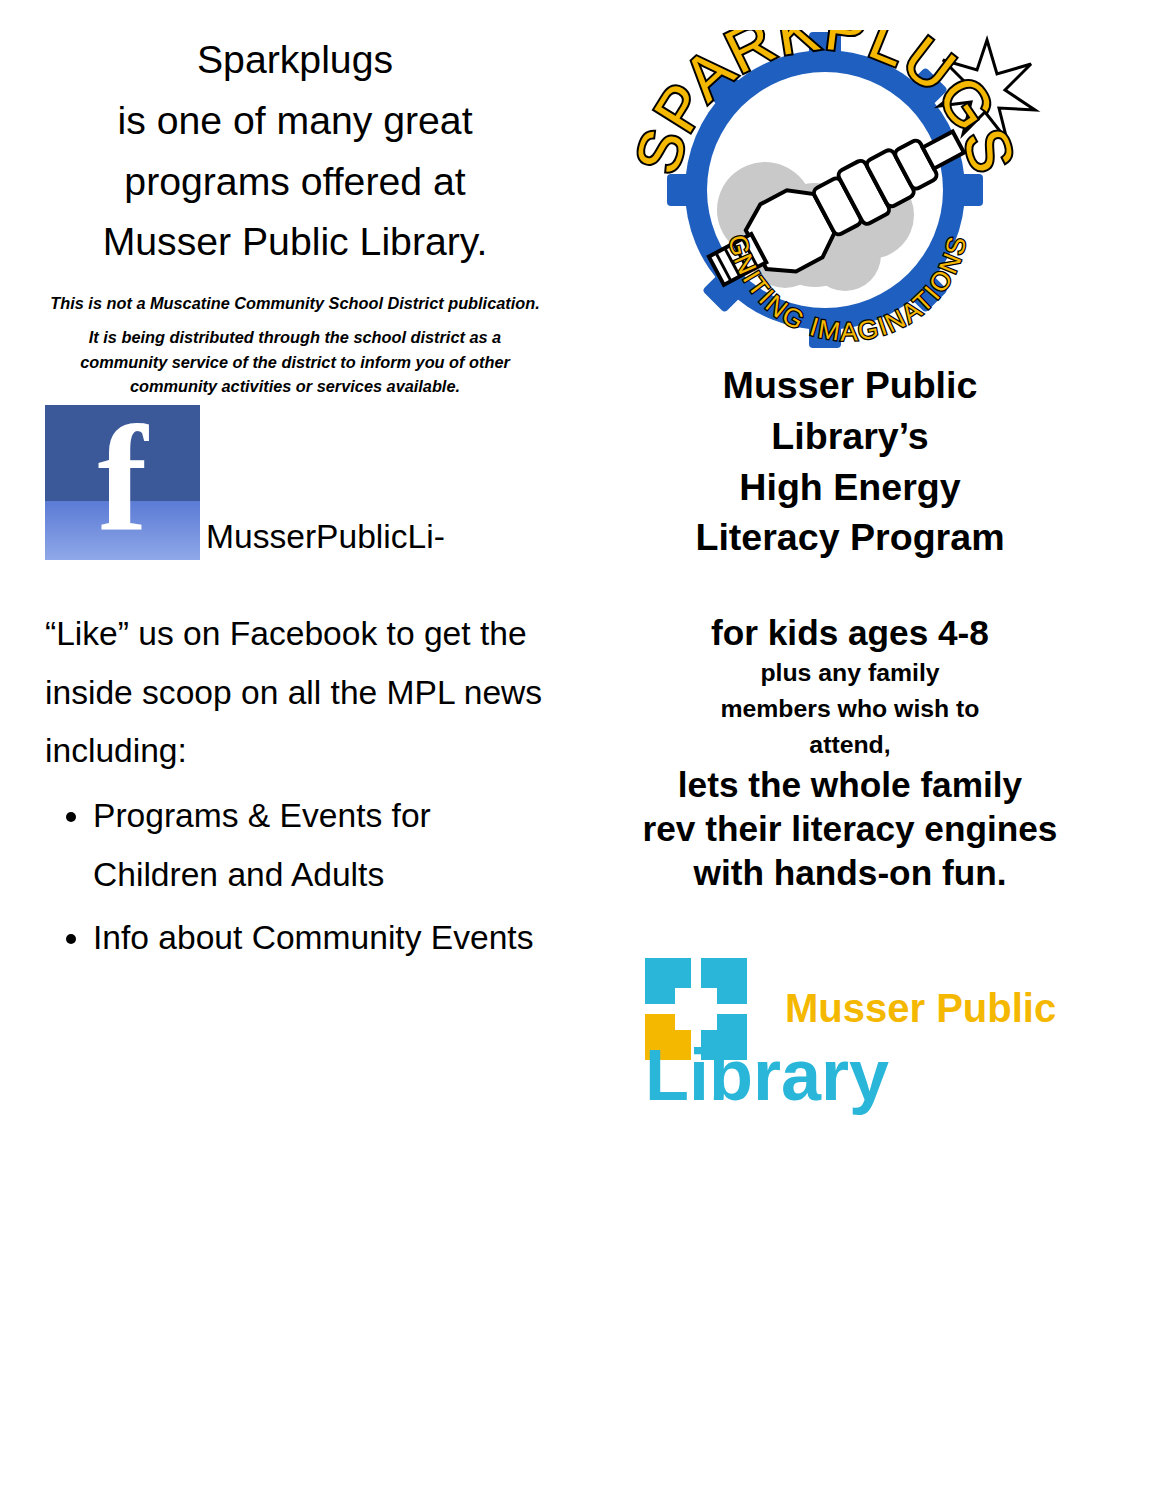Sparkplugs is one of many great programs offered at Musser Public Library.
This is not a Muscatine Community School District publication.
It is being distributed through the school district as a community service of the district to inform you of other community activities or services available.
MusserPublicLi-
“Like” us on Facebook to get the inside scoop on all the MPL news including:
Programs & Events for Children and Adults
Info about Community Events
SPARKPLUGS IGNITING IMAGINATIONS!
Musser Public Library’s High Energy Literacy Program
for kids ages 4-8 plus any family members who wish to attend, lets the whole family rev their literacy engines with hands-on fun.
Musser Public Library